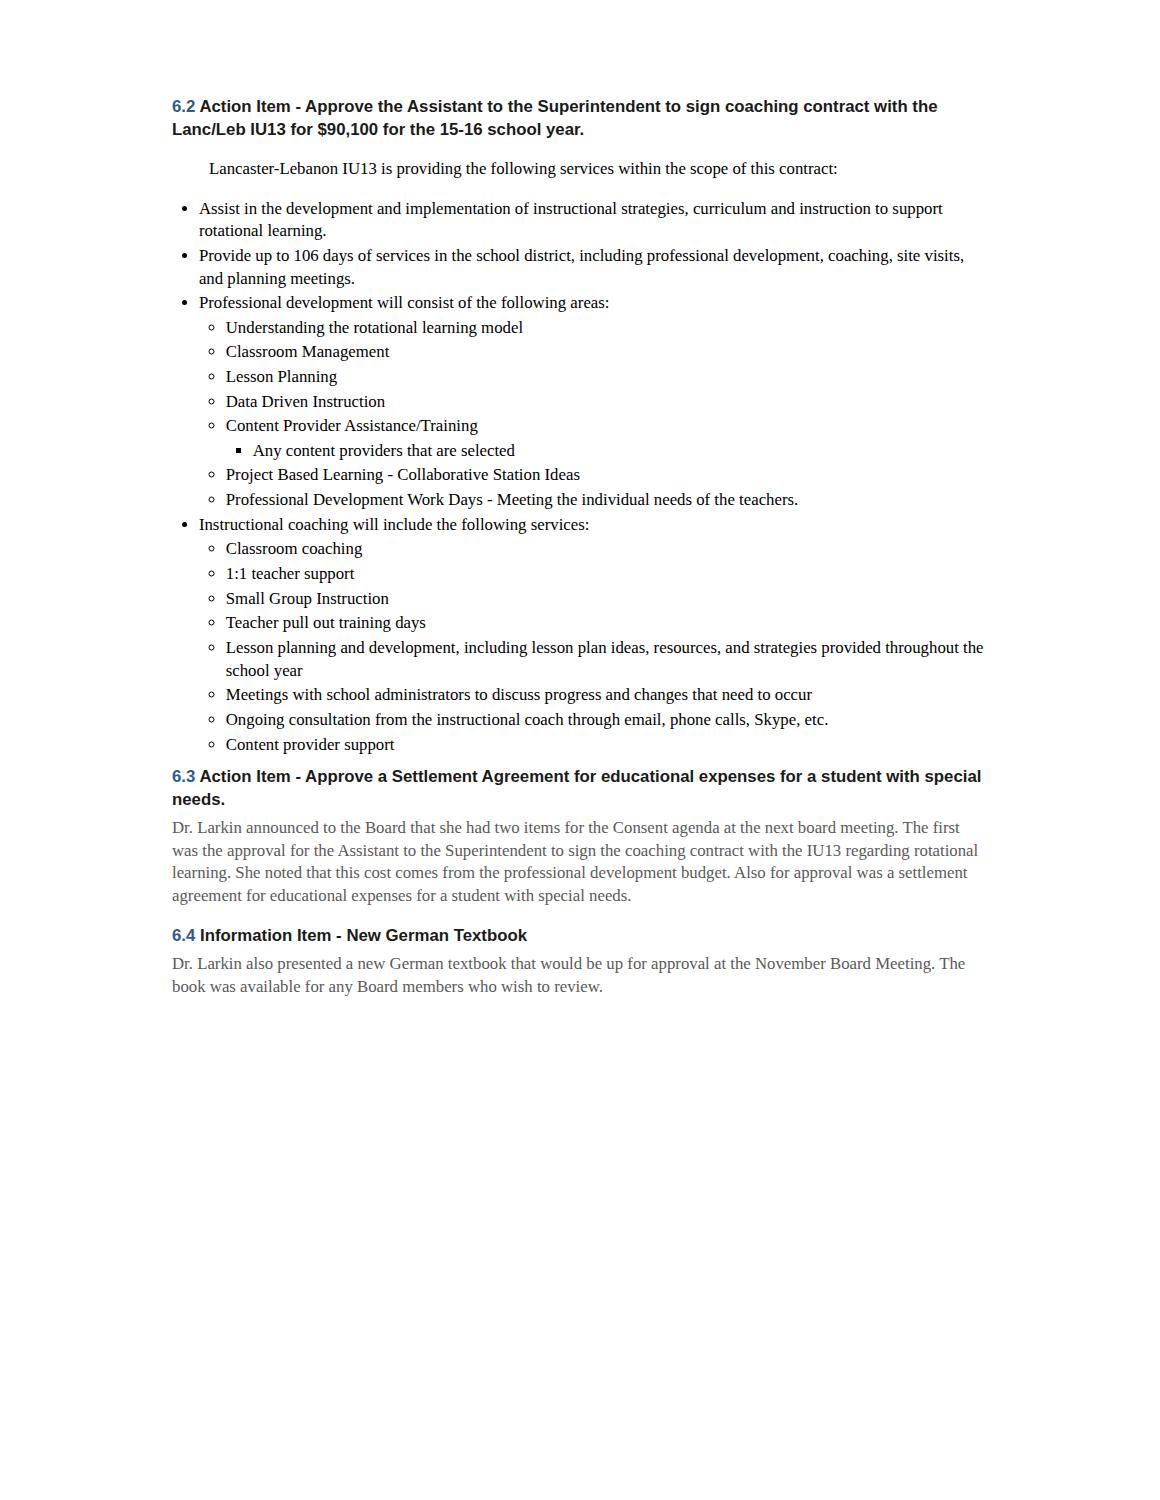6.2 Action Item - Approve the Assistant to the Superintendent to sign coaching contract with the Lanc/Leb IU13 for $90,100 for the 15-16 school year.
Lancaster-Lebanon IU13 is providing the following services within the scope of this contract:
Assist in the development and implementation of instructional strategies, curriculum and instruction to support rotational learning.
Provide up to 106 days of services in the school district, including professional development, coaching, site visits, and planning meetings.
Professional development will consist of the following areas:
Understanding the rotational learning model
Classroom Management
Lesson Planning
Data Driven Instruction
Content Provider Assistance/Training
Any content providers that are selected
Project Based Learning - Collaborative Station Ideas
Professional Development Work Days - Meeting the individual needs of the teachers.
Instructional coaching will include the following services:
Classroom coaching
1:1 teacher support
Small Group Instruction
Teacher pull out training days
Lesson planning and development, including lesson plan ideas, resources, and strategies provided throughout the school year
Meetings with school administrators to discuss progress and changes that need to occur
Ongoing consultation from the instructional coach through email, phone calls, Skype, etc.
Content provider support
6.3 Action Item - Approve a Settlement Agreement for educational expenses for a student with special needs.
Dr. Larkin announced to the Board that she had two items for the Consent agenda at the next board meeting. The first was the approval for the Assistant to the Superintendent to sign the coaching contract with the IU13 regarding rotational learning. She noted that this cost comes from the professional development budget. Also for approval was a settlement agreement for educational expenses for a student with special needs.
6.4 Information Item - New German Textbook
Dr. Larkin also presented a new German textbook that would be up for approval at the November Board Meeting. The book was available for any Board members who wish to review.